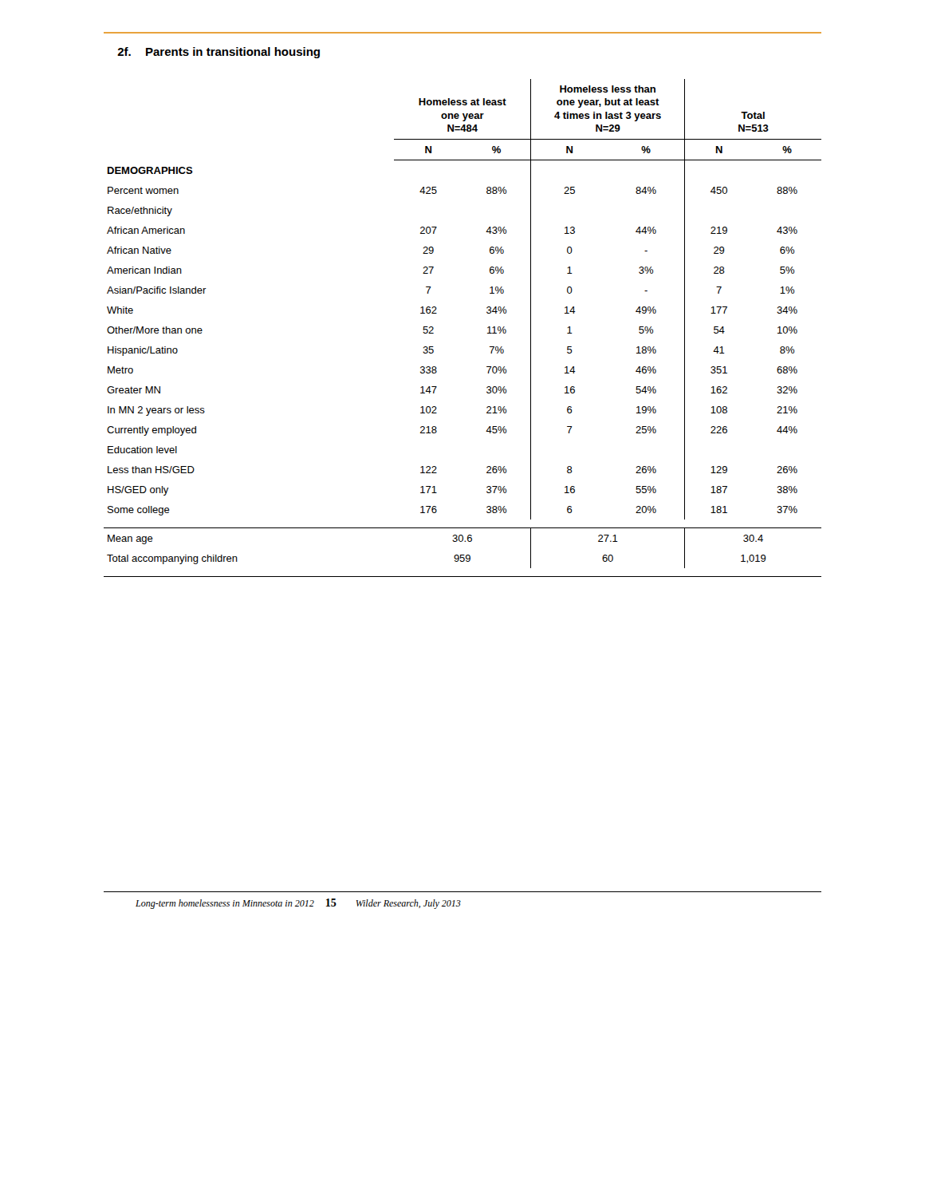2f. Parents in transitional housing
| | Homeless at least one year N=484 | Homeless less than one year, but at least 4 times in last 3 years N=29 | Total N=513 |
| --- | --- | --- | --- |
| | N | % | N | % | N | % |
| DEMOGRAPHICS | | | | | | |
| Percent women | 425 | 88% | 25 | 84% | 450 | 88% |
| Race/ethnicity | | | | | | |
| African American | 207 | 43% | 13 | 44% | 219 | 43% |
| African Native | 29 | 6% | 0 | - | 29 | 6% |
| American Indian | 27 | 6% | 1 | 3% | 28 | 5% |
| Asian/Pacific Islander | 7 | 1% | 0 | - | 7 | 1% |
| White | 162 | 34% | 14 | 49% | 177 | 34% |
| Other/More than one | 52 | 11% | 1 | 5% | 54 | 10% |
| Hispanic/Latino | 35 | 7% | 5 | 18% | 41 | 8% |
| Metro | 338 | 70% | 14 | 46% | 351 | 68% |
| Greater MN | 147 | 30% | 16 | 54% | 162 | 32% |
| In MN 2 years or less | 102 | 21% | 6 | 19% | 108 | 21% |
| Currently employed | 218 | 45% | 7 | 25% | 226 | 44% |
| Education level | | | | | | |
| Less than HS/GED | 122 | 26% | 8 | 26% | 129 | 26% |
| HS/GED only | 171 | 37% | 16 | 55% | 187 | 38% |
| Some college | 176 | 38% | 6 | 20% | 181 | 37% |
| Mean age | 30.6 | 27.1 | 30.4 |
| Total accompanying children | 959 | 60 | 1,019 |
Long-term homelessness in Minnesota in 2012 15 Wilder Research, July 2013